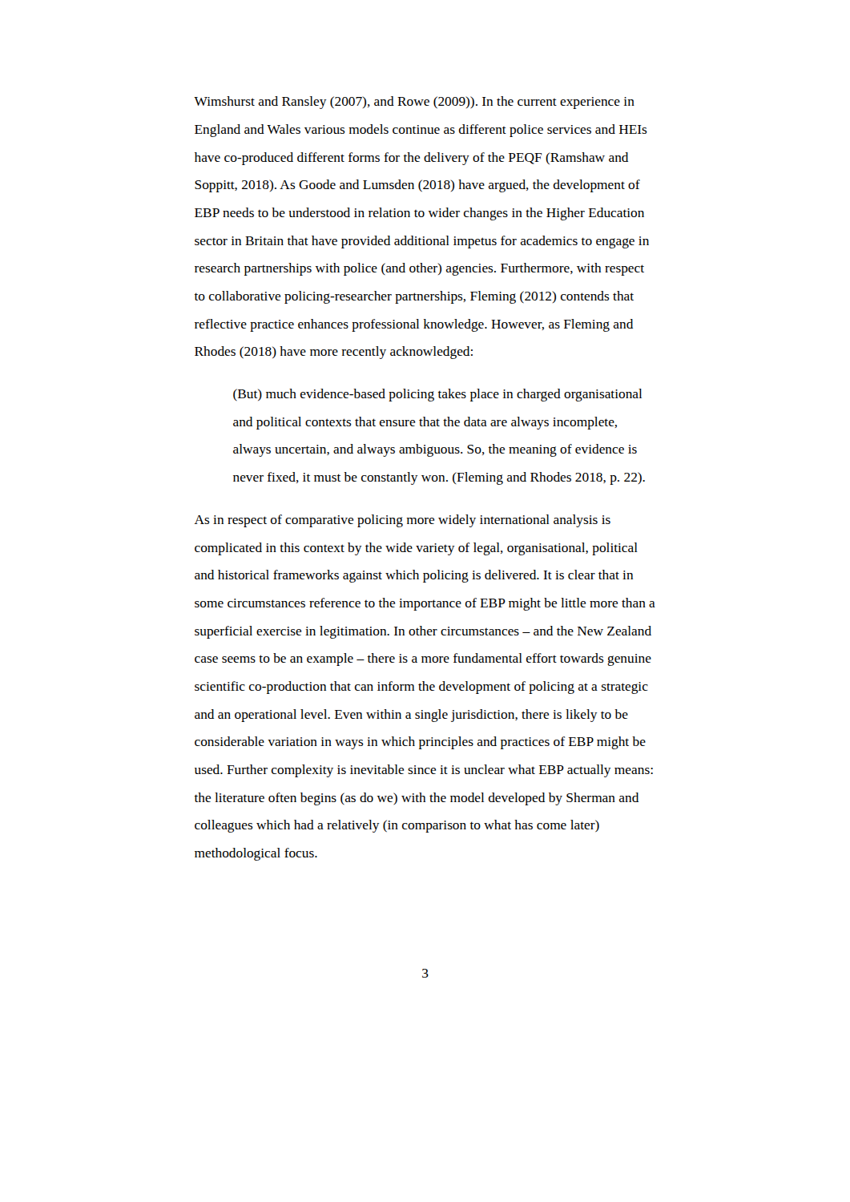Wimshurst and Ransley (2007), and Rowe (2009)). In the current experience in England and Wales various models continue as different police services and HEIs have co-produced different forms for the delivery of the PEQF (Ramshaw and Soppitt, 2018). As Goode and Lumsden (2018) have argued, the development of EBP needs to be understood in relation to wider changes in the Higher Education sector in Britain that have provided additional impetus for academics to engage in research partnerships with police (and other) agencies. Furthermore, with respect to collaborative policing-researcher partnerships, Fleming (2012) contends that reflective practice enhances professional knowledge. However, as Fleming and Rhodes (2018) have more recently acknowledged:
(But) much evidence-based policing takes place in charged organisational and political contexts that ensure that the data are always incomplete, always uncertain, and always ambiguous. So, the meaning of evidence is never fixed, it must be constantly won. (Fleming and Rhodes 2018, p. 22).
As in respect of comparative policing more widely international analysis is complicated in this context by the wide variety of legal, organisational, political and historical frameworks against which policing is delivered. It is clear that in some circumstances reference to the importance of EBP might be little more than a superficial exercise in legitimation. In other circumstances – and the New Zealand case seems to be an example – there is a more fundamental effort towards genuine scientific co-production that can inform the development of policing at a strategic and an operational level. Even within a single jurisdiction, there is likely to be considerable variation in ways in which principles and practices of EBP might be used. Further complexity is inevitable since it is unclear what EBP actually means: the literature often begins (as do we) with the model developed by Sherman and colleagues which had a relatively (in comparison to what has come later) methodological focus.
3